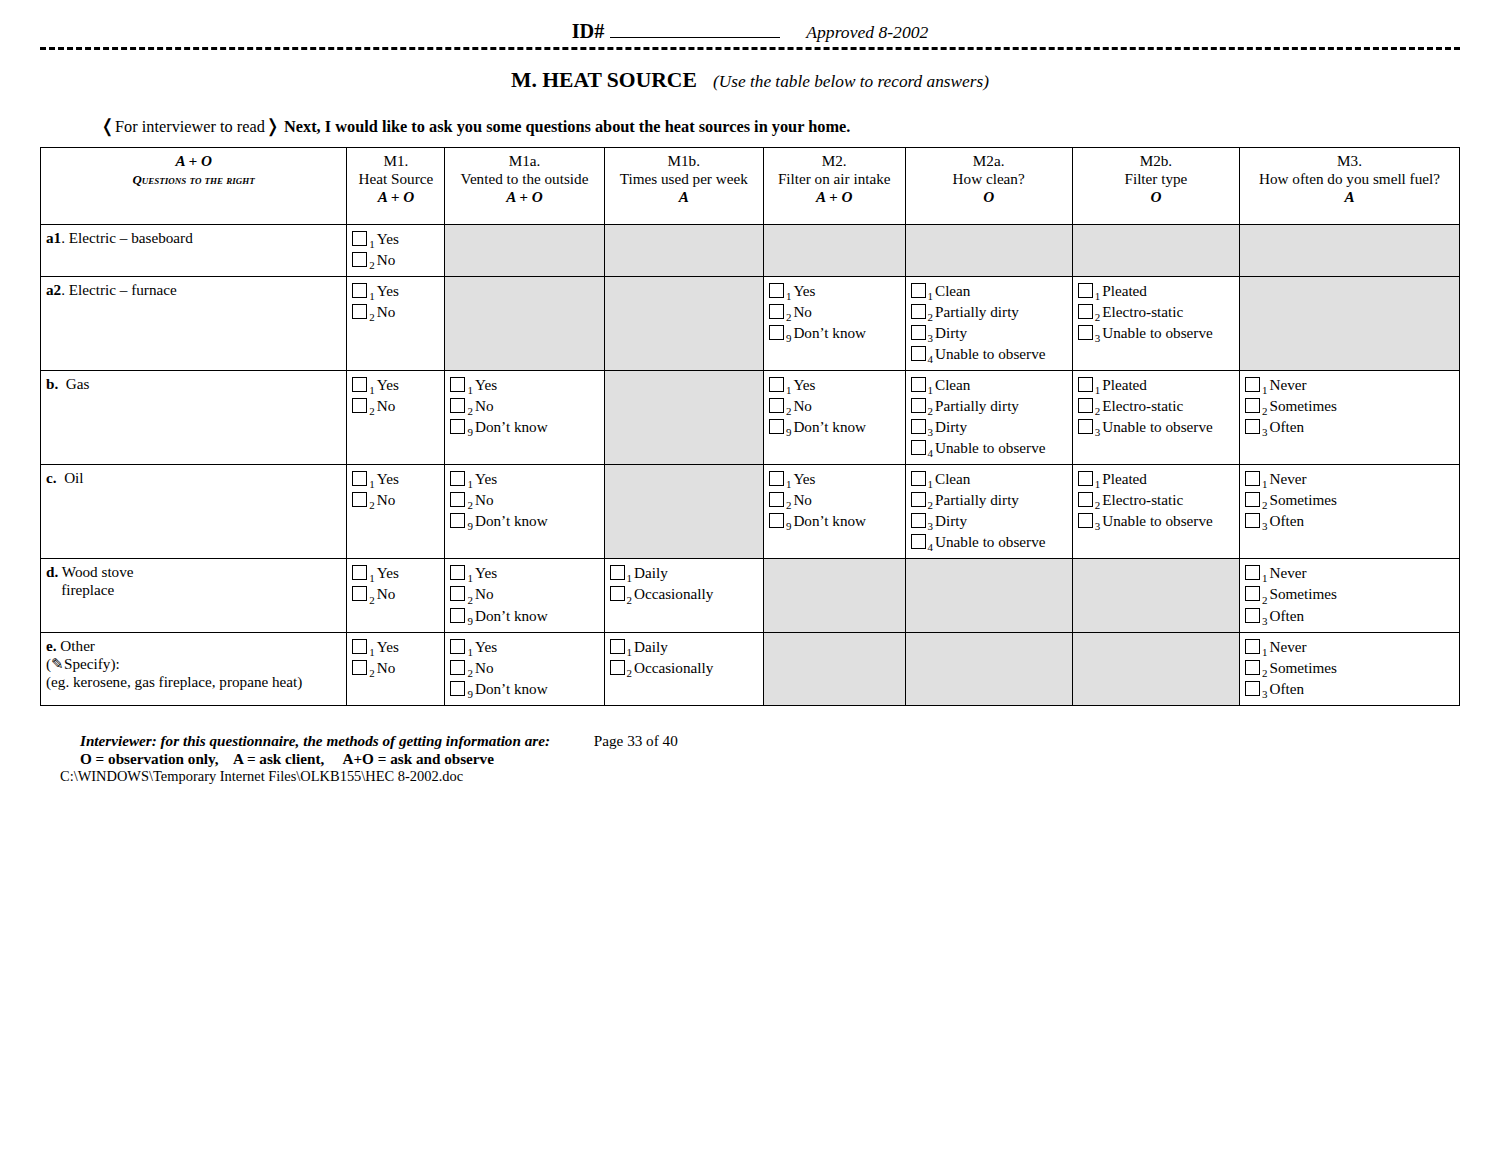ID# Approved 8-2002
M. HEAT SOURCE (Use the table below to record answers)
❬For interviewer to read❭ Next, I would like to ask you some questions about the heat sources in your home.
| A + O Questions to the right | M1. Heat Source A + O | M1a. Vented to the outside A + O | M1b. Times used per week A | M2. Filter on air intake A + O | M2a. How clean? O | M2b. Filter type O | M3. How often do you smell fuel? A |
| --- | --- | --- | --- | --- | --- | --- | --- |
| a1 . Electric – baseboard | 1 Yes 2 No | | | | | | |
| a2 . Electric – furnace | 1 Yes 2 No | | | 1 Yes 2 No 9 Don’t know | 1 Clean 2 Partially dirty 3 Dirty 4 Unable to observe | 1 Pleated 2 Electro-static 3 Unable to observe | |
| b. Gas | 1 Yes 2 No | 1 Yes 2 No 9 Don’t know | | 1 Yes 2 No 9 Don’t know | 1 Clean 2 Partially dirty 3 Dirty 4 Unable to observe | 1 Pleated 2 Electro-static 3 Unable to observe | 1 Never 2 Sometimes 3 Often |
| c. Oil | 1 Yes 2 No | 1 Yes 2 No 9 Don’t know | | 1 Yes 2 No 9 Don’t know | 1 Clean 2 Partially dirty 3 Dirty 4 Unable to observe | 1 Pleated 2 Electro-static 3 Unable to observe | 1 Never 2 Sometimes 3 Often |
| d. Wood stove fireplace | 1 Yes 2 No | 1 Yes 2 No 9 Don’t know | 1 Daily 2 Occasionally | | | | 1 Never 2 Sometimes 3 Often |
| e. Other (✎Specify): (eg. kerosene, gas fireplace, propane heat) | 1 Yes 2 No | 1 Yes 2 No 9 Don’t know | 1 Daily 2 Occasionally | | | | 1 Never 2 Sometimes 3 Often |
Interviewer: for this questionnaire, the methods of getting information are: Page 33 of 40
O = observation only, A = ask client, A+O = ask and observe
C:\WINDOWS\Temporary Internet Files\OLKB155\HEC 8-2002.doc